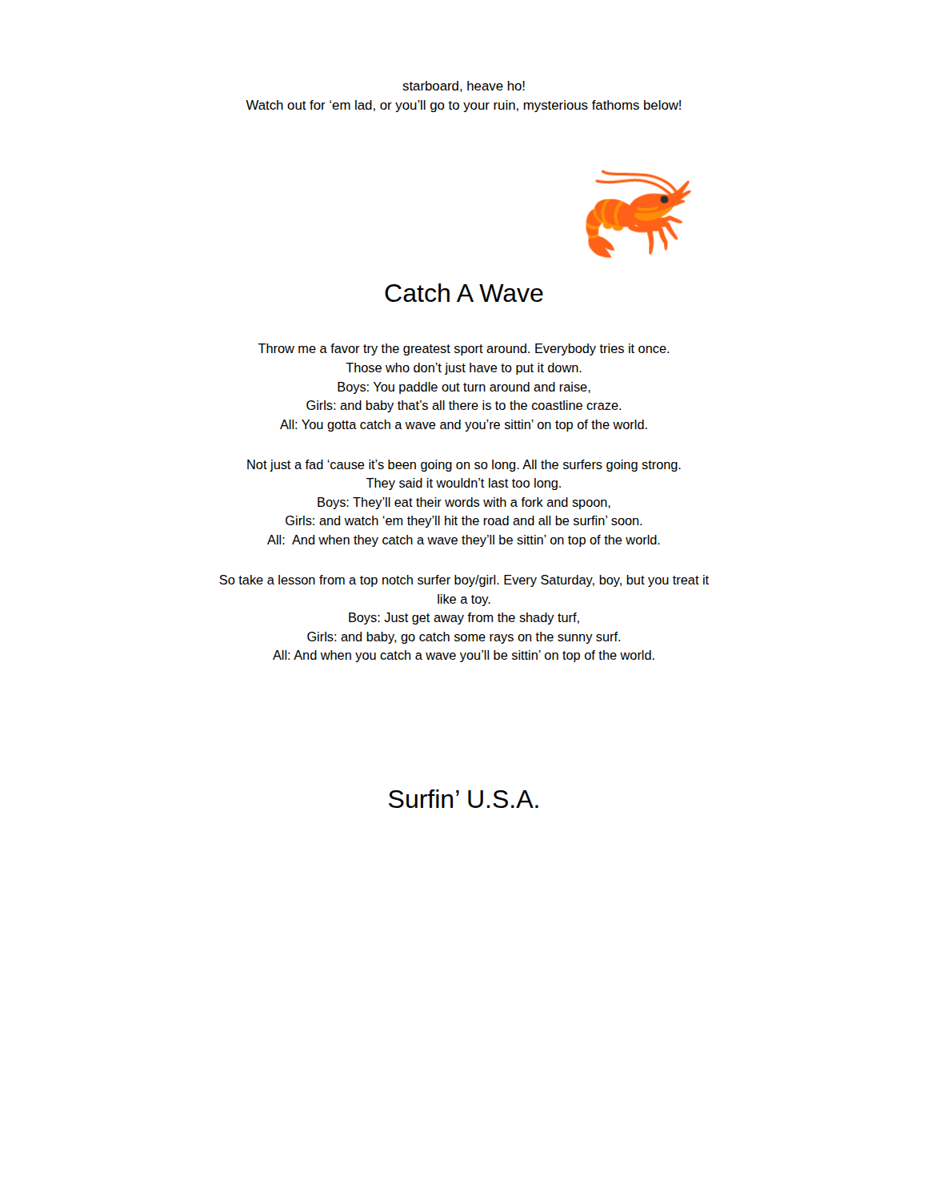starboard, heave ho!
Watch out for ‘em lad, or you’ll go to your ruin, mysterious fathoms below!
🦐
Catch A Wave
Throw me a favor try the greatest sport around. Everybody tries it once.
Those who don’t just have to put it down.
Boys: You paddle out turn around and raise,
Girls: and baby that’s all there is to the coastline craze.
All: You gotta catch a wave and you’re sittin’ on top of the world.
Not just a fad ‘cause it’s been going on so long. All the surfers going strong.
They said it wouldn’t last too long.
Boys: They’ll eat their words with a fork and spoon,
Girls: and watch ‘em they’ll hit the road and all be surfin’ soon.
All: And when they catch a wave they’ll be sittin’ on top of the world.
So take a lesson from a top notch surfer boy/girl. Every Saturday, boy, but you treat it like a toy.
Boys: Just get away from the shady turf,
Girls: and baby, go catch some rays on the sunny surf.
All: And when you catch a wave you’ll be sittin’ on top of the world.
Surfin’ U.S.A.